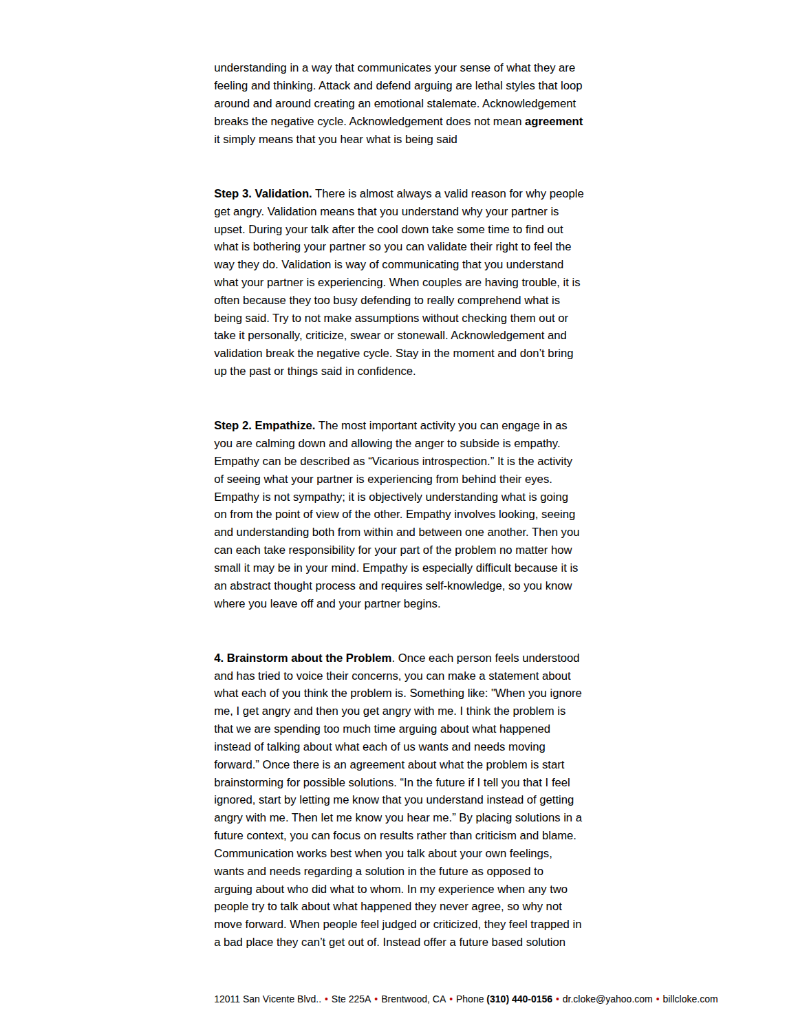understanding in a way that communicates your sense of what they are feeling and thinking. Attack and defend arguing are lethal styles that loop around and around creating an emotional stalemate. Acknowledgement breaks the negative cycle. Acknowledgement does not mean agreement it simply means that you hear what is being said
Step 3. Validation. There is almost always a valid reason for why people get angry. Validation means that you understand why your partner is upset. During your talk after the cool down take some time to find out what is bothering your partner so you can validate their right to feel the way they do. Validation is way of communicating that you understand what your partner is experiencing. When couples are having trouble, it is often because they too busy defending to really comprehend what is being said. Try to not make assumptions without checking them out or take it personally, criticize, swear or stonewall. Acknowledgement and validation break the negative cycle. Stay in the moment and don’t bring up the past or things said in confidence.
Step 2. Empathize. The most important activity you can engage in as you are calming down and allowing the anger to subside is empathy. Empathy can be described as “Vicarious introspection.” It is the activity of seeing what your partner is experiencing from behind their eyes. Empathy is not sympathy; it is objectively understanding what is going on from the point of view of the other. Empathy involves looking, seeing and understanding both from within and between one another. Then you can each take responsibility for your part of the problem no matter how small it may be in your mind. Empathy is especially difficult because it is an abstract thought process and requires self-knowledge, so you know where you leave off and your partner begins.
4. Brainstorm about the Problem. Once each person feels understood and has tried to voice their concerns, you can make a statement about what each of you think the problem is. Something like: "When you ignore me, I get angry and then you get angry with me. I think the problem is that we are spending too much time arguing about what happened instead of talking about what each of us wants and needs moving forward.” Once there is an agreement about what the problem is start brainstorming for possible solutions. “In the future if I tell you that I feel ignored, start by letting me know that you understand instead of getting angry with me. Then let me know you hear me.” By placing solutions in a future context, you can focus on results rather than criticism and blame. Communication works best when you talk about your own feelings, wants and needs regarding a solution in the future as opposed to arguing about who did what to whom. In my experience when any two people try to talk about what happened they never agree, so why not move forward. When people feel judged or criticized, they feel trapped in a bad place they can’t get out of. Instead offer a future based solution
12011 San Vicente Blvd..•Ste 225A•Brentwood, CA•Phone (310) 440-0156•dr.cloke@yahoo.com•billcloke.com